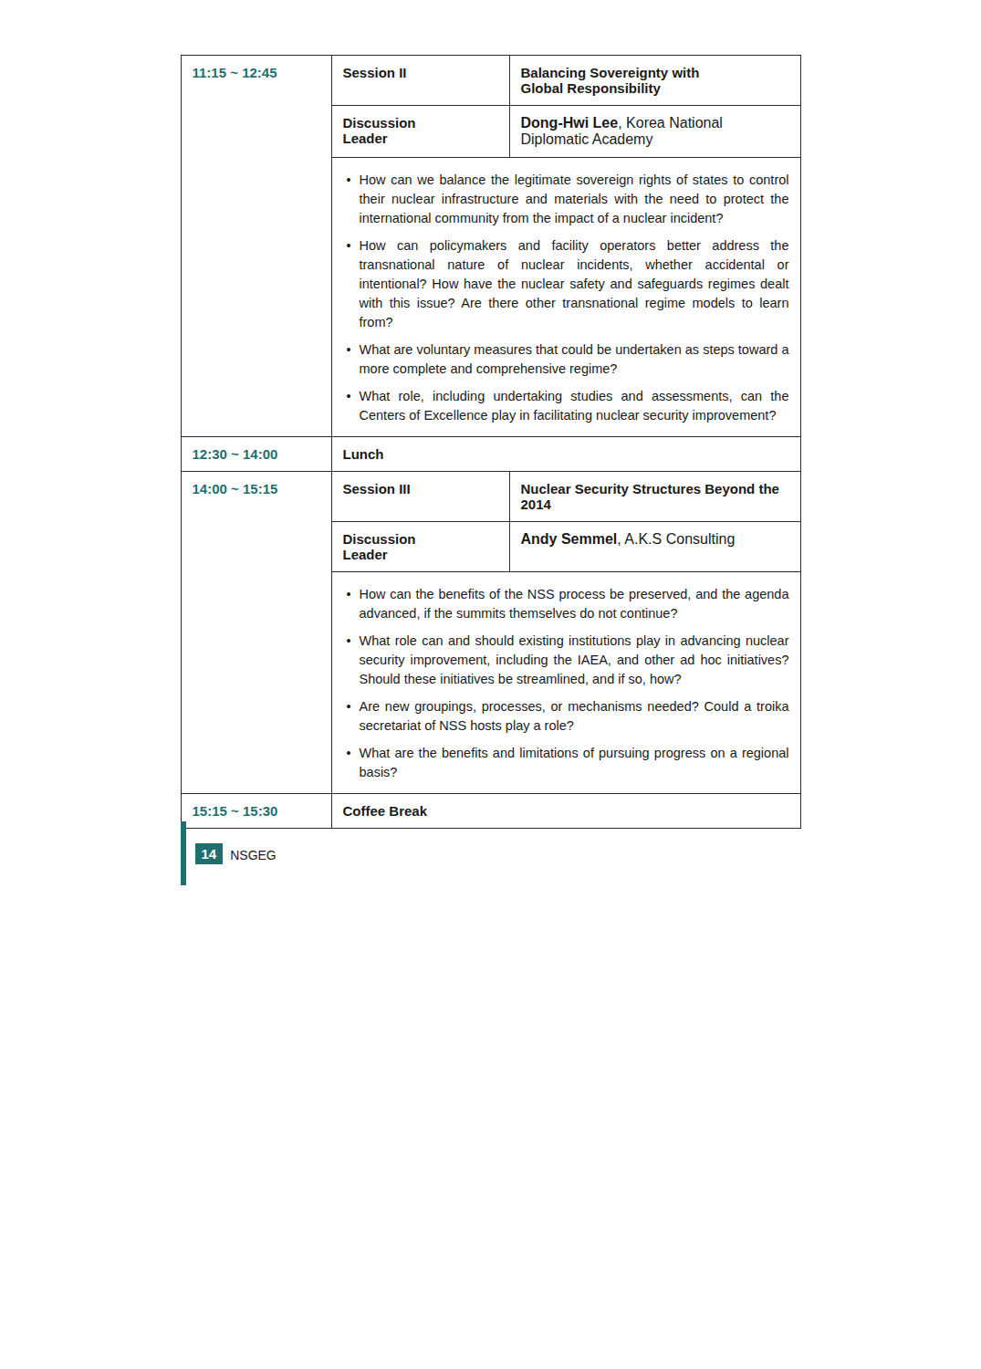| 11:15 ~ 12:45 | Session II | Balancing Sovereignty with Global Responsibility |
| Discussion Leader | Dong-Hwi Lee , Korea National Diplomatic Academy |
| How can we balance the legitimate sovereign rights of states to control their nuclear infrastructure and materials with the need to protect the international community from the impact of a nuclear incident? How can policymakers and facility operators better address the transnational nature of nuclear incidents, whether accidental or intentional? How have the nuclear safety and safeguards regimes dealt with this issue? Are there other transnational regime models to learn from? What are voluntary measures that could be undertaken as steps toward a more complete and comprehensive regime? What role, including undertaking studies and assessments, can the Centers of Excellence play in facilitating nuclear security improvement? |
| 12:30 ~ 14:00 | Lunch |
| 14:00 ~ 15:15 | Session III | Nuclear Security Structures Beyond the 2014 |
| Discussion Leader | Andy Semmel , A.K.S Consulting |
| How can the benefits of the NSS process be preserved, and the agenda advanced, if the summits themselves do not continue? What role can and should existing institutions play in advancing nuclear security improvement, including the IAEA, and other ad hoc initiatives? Should these initiatives be streamlined, and if so, how? Are new groupings, processes, or mechanisms needed? Could a troika secretariat of NSS hosts play a role? What are the benefits and limitations of pursuing progress on a regional basis? |
| 15:15 ~ 15:30 | Coffee Break |
14 NSGEG